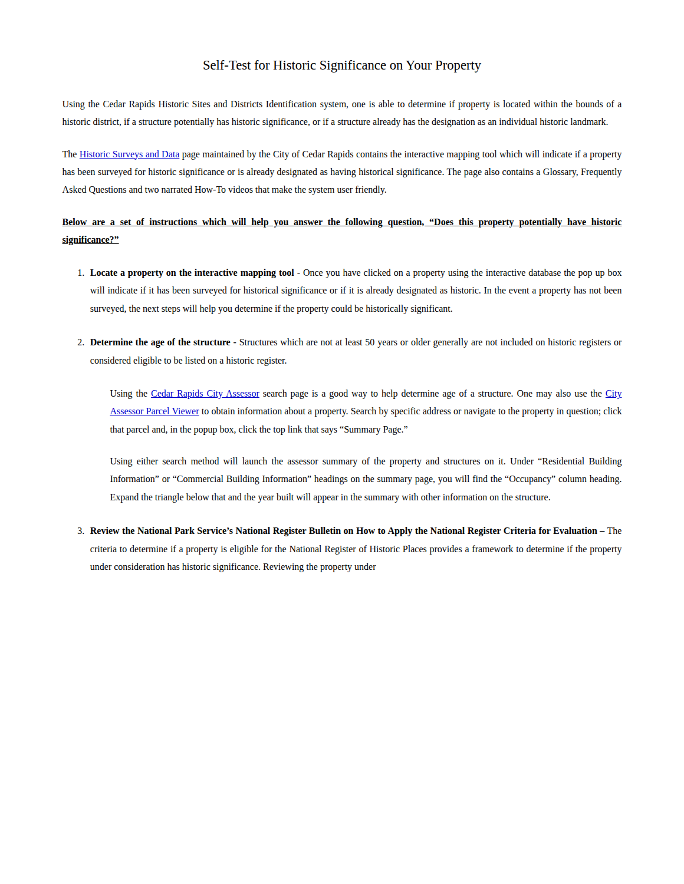Self-Test for Historic Significance on Your Property
Using the Cedar Rapids Historic Sites and Districts Identification system, one is able to determine if property is located within the bounds of a historic district, if a structure potentially has historic significance, or if a structure already has the designation as an individual historic landmark.
The Historic Surveys and Data page maintained by the City of Cedar Rapids contains the interactive mapping tool which will indicate if a property has been surveyed for historic significance or is already designated as having historical significance. The page also contains a Glossary, Frequently Asked Questions and two narrated How-To videos that make the system user friendly.
Below are a set of instructions which will help you answer the following question, “Does this property potentially have historic significance?”
Locate a property on the interactive mapping tool - Once you have clicked on a property using the interactive database the pop up box will indicate if it has been surveyed for historical significance or if it is already designated as historic. In the event a property has not been surveyed, the next steps will help you determine if the property could be historically significant.
Determine the age of the structure - Structures which are not at least 50 years or older generally are not included on historic registers or considered eligible to be listed on a historic register.
Using the Cedar Rapids City Assessor search page is a good way to help determine age of a structure. One may also use the City Assessor Parcel Viewer to obtain information about a property. Search by specific address or navigate to the property in question; click that parcel and, in the popup box, click the top link that says “Summary Page.”
Using either search method will launch the assessor summary of the property and structures on it. Under “Residential Building Information” or “Commercial Building Information” headings on the summary page, you will find the “Occupancy” column heading. Expand the triangle below that and the year built will appear in the summary with other information on the structure.
Review the National Park Service’s National Register Bulletin on How to Apply the National Register Criteria for Evaluation – The criteria to determine if a property is eligible for the National Register of Historic Places provides a framework to determine if the property under consideration has historic significance. Reviewing the property under